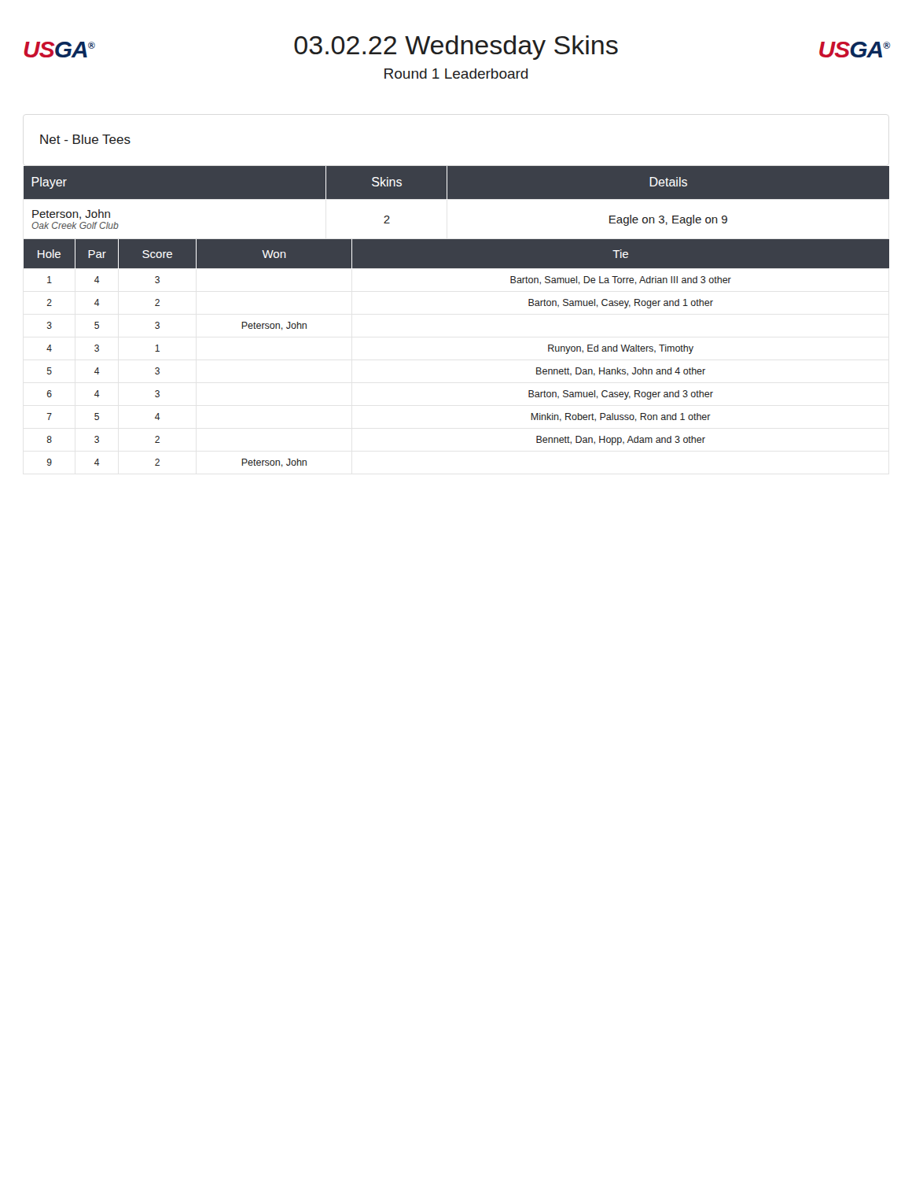USGA®
USGA®
03.02.22 Wednesday Skins
Round 1 Leaderboard
Net - Blue Tees
| Player | Skins | Details |
| --- | --- | --- |
| Peterson, John Oak Creek Golf Club | 2 | Eagle on 3, Eagle on 9 |
| Hole | Par | Score | Won | Tie |
| --- | --- | --- | --- | --- |
| 1 | 4 | 3 | | Barton, Samuel, De La Torre, Adrian III and 3 other |
| 2 | 4 | 2 | | Barton, Samuel, Casey, Roger and 1 other |
| 3 | 5 | 3 | Peterson, John | |
| 4 | 3 | 1 | | Runyon, Ed and Walters, Timothy |
| 5 | 4 | 3 | | Bennett, Dan, Hanks, John and 4 other |
| 6 | 4 | 3 | | Barton, Samuel, Casey, Roger and 3 other |
| 7 | 5 | 4 | | Minkin, Robert, Palusso, Ron and 1 other |
| 8 | 3 | 2 | | Bennett, Dan, Hopp, Adam and 3 other |
| 9 | 4 | 2 | Peterson, John | |